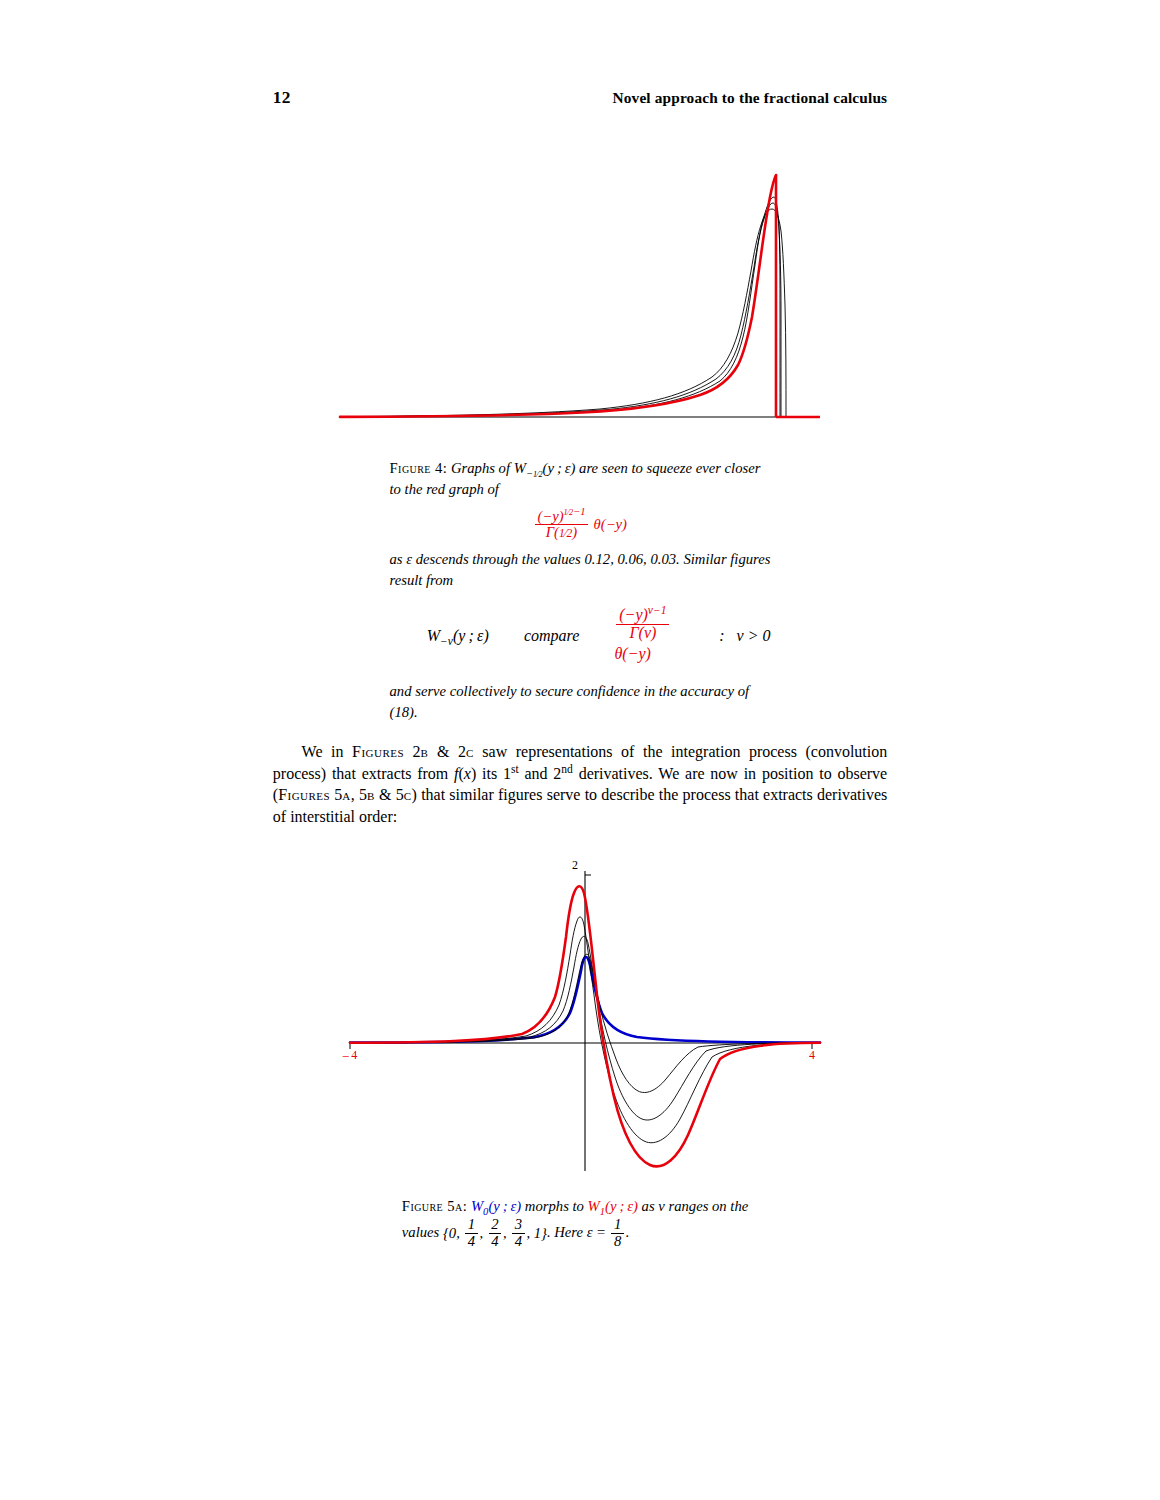12 Novel approach to the fractional calculus
Figure 4: Graphs of W−1⁄2(y ; ε) are seen to squeeze ever closer to the red graph of
(−y)1⁄2−1 Γ(1⁄2) θ(−y)
as ε descends through the values 0.12, 0.06, 0.03. Similar figures result from
W−ν(y ; ε) compare (−y)ν−1 Γ(ν) θ(−y) : ν > 0
and serve collectively to secure confidence in the accuracy of (18).
We in Figures 2b & 2c saw representations of the integration process (convolution process) that extracts from f(x) its 1st and 2nd derivatives. We are now in position to observe (Figures 5a, 5b & 5c) that similar figures serve to describe the process that extracts derivatives of interstitial order:
2 – 4 4
Figure 5a: W0(y ; ε) morphs to W1(y ; ε) as ν ranges on the values {0, 14, 24, 34, 1}. Here ε = 18.